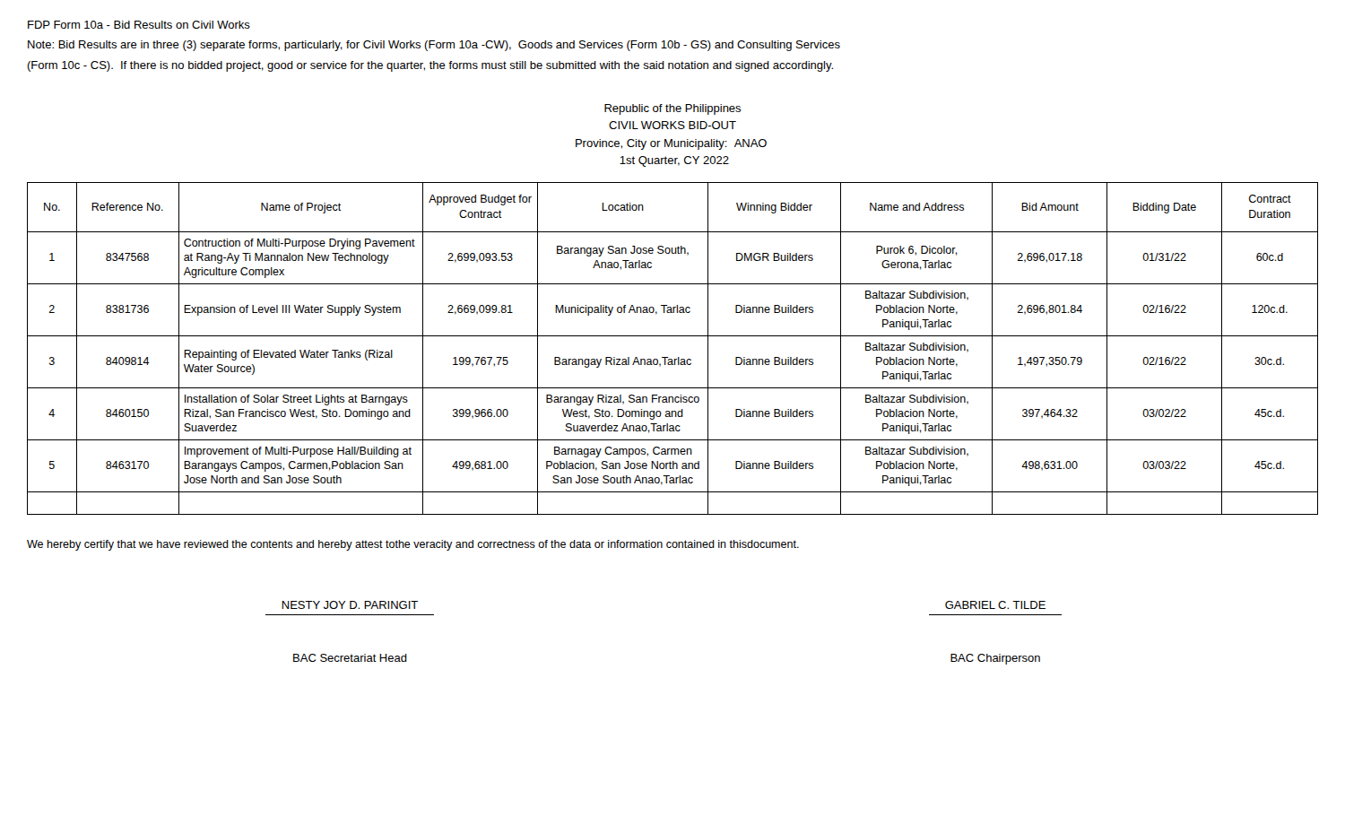FDP Form 10a - Bid Results on Civil Works
Note: Bid Results are in three (3) separate forms, particularly, for Civil Works (Form 10a -CW), Goods and Services (Form 10b - GS) and Consulting Services
(Form 10c - CS). If there is no bidded project, good or service for the quarter, the forms must still be submitted with the said notation and signed accordingly.
Republic of the Philippines
CIVIL WORKS BID-OUT
Province, City or Municipality: ANAO
1st Quarter, CY 2022
| No. | Reference No. | Name of Project | Approved Budget for Contract | Location | Winning Bidder | Name and Address | Bid Amount | Bidding Date | Contract Duration |
| --- | --- | --- | --- | --- | --- | --- | --- | --- | --- |
| 1 | 8347568 | Contruction of Multi-Purpose Drying Pavement at Rang-Ay Ti Mannalon New Technology Agriculture Complex | 2,699,093.53 | Barangay San Jose South, Anao,Tarlac | DMGR Builders | Purok 6, Dicolor, Gerona,Tarlac | 2,696,017.18 | 01/31/22 | 60c.d |
| 2 | 8381736 | Expansion of Level III Water Supply System | 2,669,099.81 | Municipality of Anao, Tarlac | Dianne Builders | Baltazar Subdivision, Poblacion Norte, Paniqui,Tarlac | 2,696,801.84 | 02/16/22 | 120c.d. |
| 3 | 8409814 | Repainting of Elevated Water Tanks (Rizal Water Source) | 199,767,75 | Barangay Rizal Anao,Tarlac | Dianne Builders | Baltazar Subdivision, Poblacion Norte, Paniqui,Tarlac | 1,497,350.79 | 02/16/22 | 30c.d. |
| 4 | 8460150 | Installation of Solar Street Lights at Barngays Rizal, San Francisco West, Sto. Domingo and Suaverdez | 399,966.00 | Barangay Rizal, San Francisco West, Sto. Domingo and Suaverdez Anao,Tarlac | Dianne Builders | Baltazar Subdivision, Poblacion Norte, Paniqui,Tarlac | 397,464.32 | 03/02/22 | 45c.d. |
| 5 | 8463170 | Improvement of Multi-Purpose Hall/Building at Barangays Campos, Carmen,Poblacion San Jose North and San Jose South | 499,681.00 | Barnagay Campos, Carmen Poblacion, San Jose North and San Jose South Anao,Tarlac | Dianne Builders | Baltazar Subdivision, Poblacion Norte, Paniqui,Tarlac | 498,631.00 | 03/03/22 | 45c.d. |
We hereby certify that we have reviewed the contents and hereby attest tothe veracity and correctness of the data or information contained in thisdocument.
| NESTY JOY D. PARINGIT | GABRIEL C. TILDE |
| BAC Secretariat Head | BAC Chairperson |